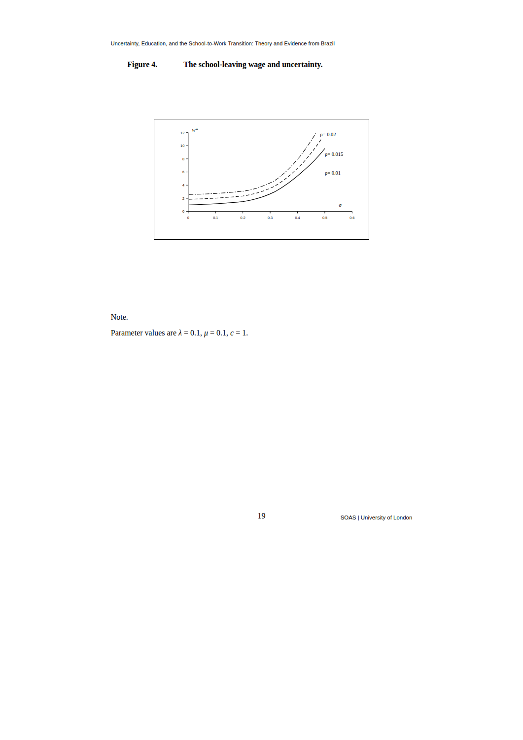Uncertainty, Education, and the School-to-Work Transition: Theory and Evidence from Brazil
Figure 4. The school-leaving wage and uncertainty.
0 2 4 6 8 10 12 0 0.1 0.2 0.3 0.4 0.5 0.6 w* σ ρ= 0.02 ρ= 0.015 ρ= 0.01
Note.
Parameter values are λ = 0.1, μ = 0.1, c = 1.
19 SOAS | University of London